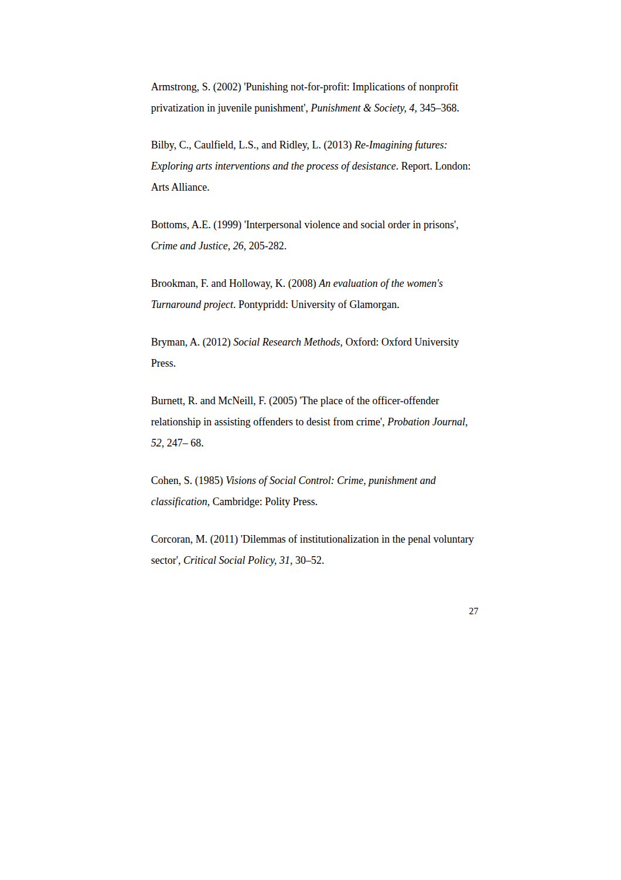Armstrong, S. (2002) 'Punishing not-for-profit: Implications of nonprofit privatization in juvenile punishment', Punishment & Society, 4, 345–368.
Bilby, C., Caulfield, L.S., and Ridley, L. (2013) Re-Imagining futures: Exploring arts interventions and the process of desistance. Report. London: Arts Alliance.
Bottoms, A.E. (1999) 'Interpersonal violence and social order in prisons', Crime and Justice, 26, 205-282.
Brookman, F. and Holloway, K. (2008) An evaluation of the women's Turnaround project. Pontypridd: University of Glamorgan.
Bryman, A. (2012) Social Research Methods, Oxford: Oxford University Press.
Burnett, R. and McNeill, F. (2005) 'The place of the officer-offender relationship in assisting offenders to desist from crime', Probation Journal, 52, 247– 68.
Cohen, S. (1985) Visions of Social Control: Crime, punishment and classification, Cambridge: Polity Press.
Corcoran, M. (2011) 'Dilemmas of institutionalization in the penal voluntary sector', Critical Social Policy, 31, 30–52.
27